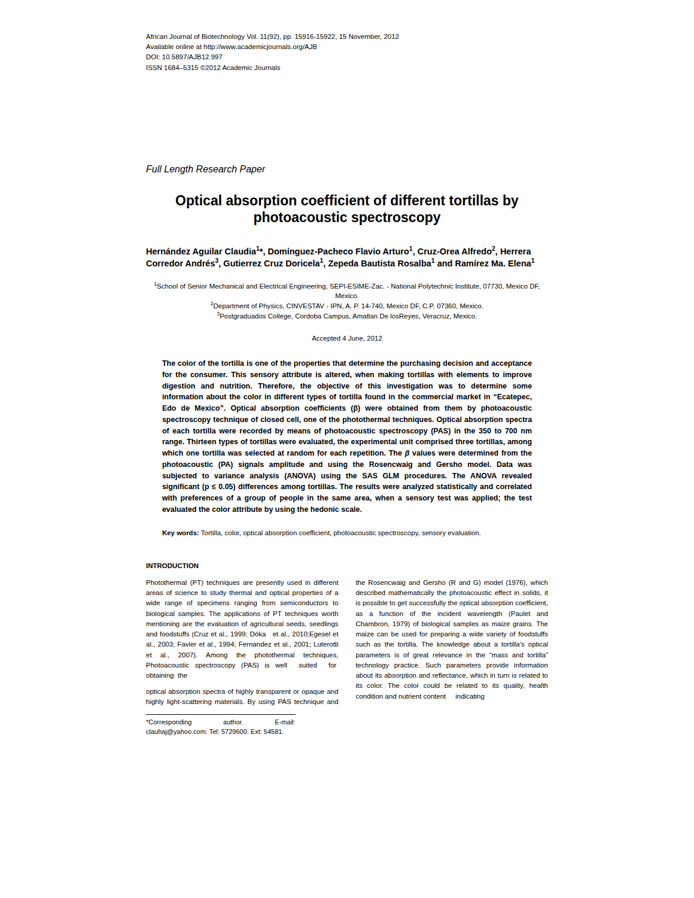African Journal of Biotechnology Vol. 11(92), pp. 15916-15922, 15 November, 2012
Available online at http://www.academicjournals.org/AJB
DOI: 10.5897/AJB12.997
ISSN 1684–5315 ©2012 Academic Journals
Full Length Research Paper
Optical absorption coefficient of different tortillas by photoacoustic spectroscopy
Hernández Aguilar Claudia1*, Domínguez-Pacheco Flavio Arturo1, Cruz-Orea Alfredo2, Herrera Corredor Andrés3, Gutierrez Cruz Doricela1, Zepeda Bautista Rosalba1 and Ramírez Ma. Elena1
1School of Senior Mechanical and Electrical Engineering, SEPI-ESIME-Zac. - National Polytechnic Institute, 07730, Mexico DF, Mexico.
2Department of Physics, CINVESTAV - IPN, A. P. 14-740, Mexico DF, C.P. 07360, Mexico.
3Postgraduados College, Cordoba Campus, Amatlan De losReyes, Veracruz, Mexico.
Accepted 4 June, 2012
The color of the tortilla is one of the properties that determine the purchasing decision and acceptance for the consumer. This sensory attribute is altered, when making tortillas with elements to improve digestion and nutrition. Therefore, the objective of this investigation was to determine some information about the color in different types of tortilla found in the commercial market in “Ecatepec, Edo de Mexico”. Optical absorption coefficients (β) were obtained from them by photoacoustic spectroscopy technique of closed cell, one of the photothermal techniques. Optical absorption spectra of each tortilla were recorded by means of photoacoustic spectroscopy (PAS) in the 350 to 700 nm range. Thirteen types of tortillas were evaluated, the experimental unit comprised three tortillas, among which one tortilla was selected at random for each repetition. The β values were determined from the photoacoustic (PA) signals amplitude and using the Rosencwaig and Gersho model. Data was subjected to variance analysis (ANOVA) using the SAS GLM procedures. The ANOVA revealed significant (p ≤ 0.05) differences among tortillas. The results were analyzed statistically and correlated with preferences of a group of people in the same area, when a sensory test was applied; the test evaluated the color attribute by using the hedonic scale.
Key words: Tortilla, color, optical absorption coefficient, photoacoustic spectroscopy, sensory evaluation.
INTRODUCTION
Photothermal (PT) techniques are presently used in different areas of science to study thermal and optical properties of a wide range of specimens ranging from semiconductors to biological samples. The applications of PT techniques worth mentioning are the evaluation of agricultural seeds, seedlings and foodstuffs (Cruz et al., 1999; Dóka et al., 2010;Egesel et al., 2003; Favier et al., 1994; Fernandez et al., 2001; Luterotti et al., 2007). Among the photothermal techniques, Photoacoustic spectroscopy (PAS) is well suited for obtaining the
optical absorption spectra of highly transparent or opaque and highly light-scattering materials. By using PAS technique and the Rosencwaig and Gersho (R and G) model (1976), which described mathematically the photoacoustic effect in solids, it is possible to get successfully the optical absorption coefficient, as a function of the incident wavelength (Paulet and Chambron, 1979) of biological samples as maize grains. The maize can be used for preparing a wide variety of foodstuffs such as the tortilla. The knowledge about a tortilla’s optical parameters is of great relevance in the “mass and tortilla” technology practice. Such parameters provide information about its absorption and reflectance, which in turn is related to its color. The color could be related to its quality, health condition and nutrient content indicating
*Corresponding author. E-mail: clauhaj@yahoo.com. Tel: 5729600. Ext: 54581.